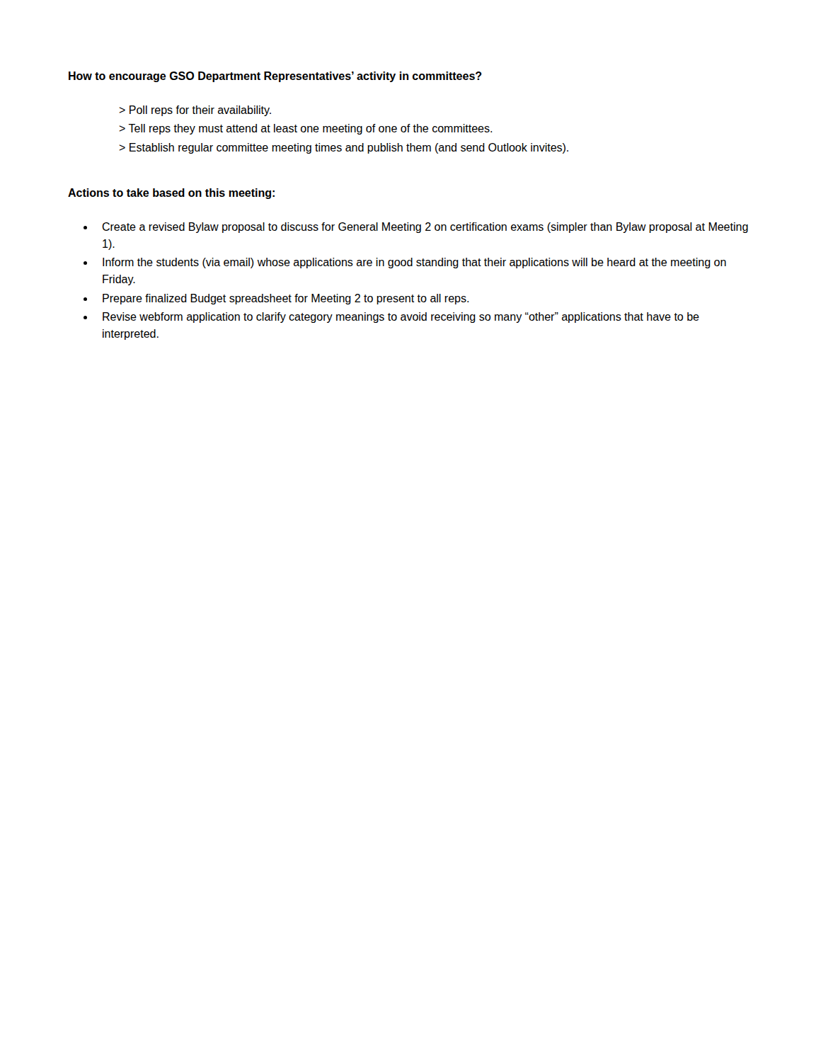How to encourage GSO Department Representatives’ activity in committees?
> Poll reps for their availability.
> Tell reps they must attend at least one meeting of one of the committees.
> Establish regular committee meeting times and publish them (and send Outlook invites).
Actions to take based on this meeting:
Create a revised Bylaw proposal to discuss for General Meeting 2 on certification exams (simpler than Bylaw proposal at Meeting 1).
Inform the students (via email) whose applications are in good standing that their applications will be heard at the meeting on Friday.
Prepare finalized Budget spreadsheet for Meeting 2 to present to all reps.
Revise webform application to clarify category meanings to avoid receiving so many “other” applications that have to be interpreted.